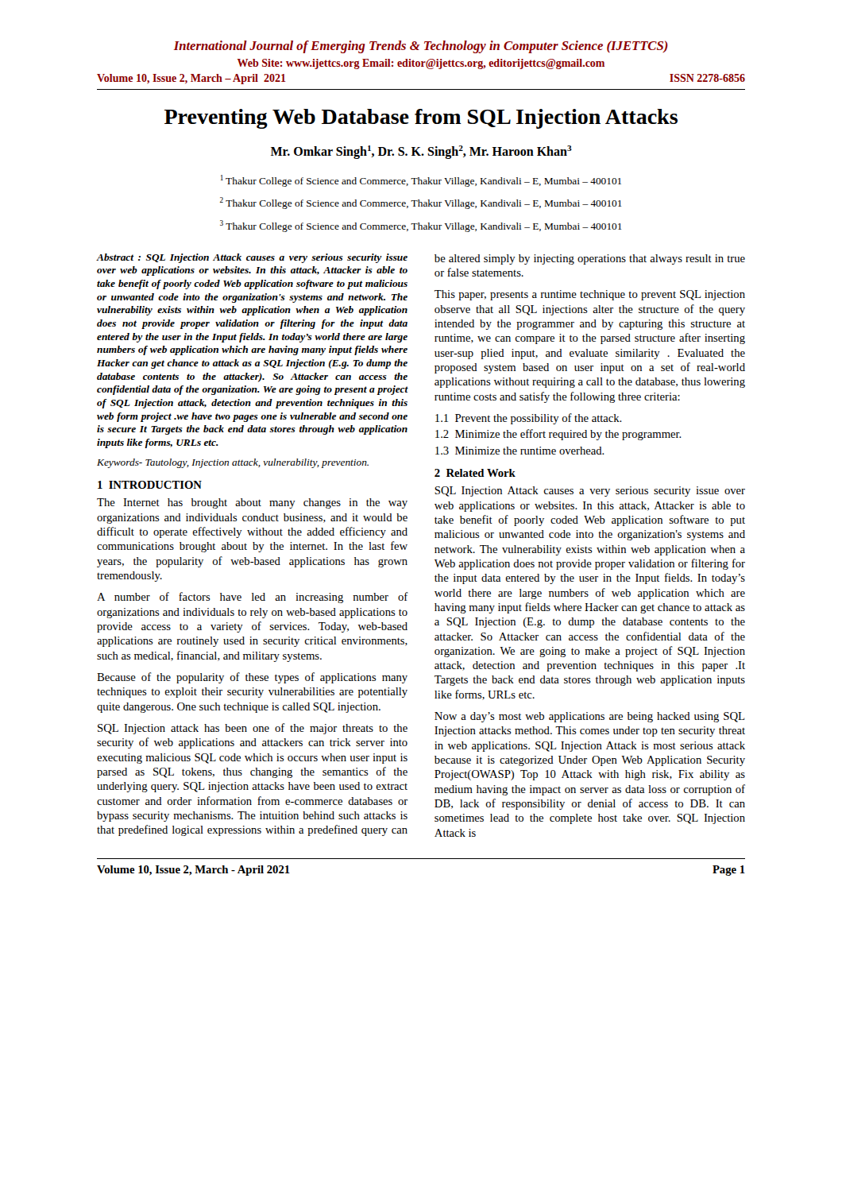International Journal of Emerging Trends & Technology in Computer Science (IJETTCS)
Web Site: www.ijettcs.org Email: editor@ijettcs.org, editorijettcs@gmail.com
Volume 10, Issue 2, March – April 2021 ISSN 2278-6856
Preventing Web Database from SQL Injection Attacks
Mr. Omkar Singh1, Dr. S. K. Singh2, Mr. Haroon Khan3
1 Thakur College of Science and Commerce, Thakur Village, Kandivali – E, Mumbai – 400101
2 Thakur College of Science and Commerce, Thakur Village, Kandivali – E, Mumbai – 400101
3 Thakur College of Science and Commerce, Thakur Village, Kandivali – E, Mumbai – 400101
Abstract : SQL Injection Attack causes a very serious security issue over web applications or websites. In this attack, Attacker is able to take benefit of poorly coded Web application software to put malicious or unwanted code into the organization's systems and network. The vulnerability exists within web application when a Web application does not provide proper validation or filtering for the input data entered by the user in the Input fields. In today’s world there are large numbers of web application which are having many input fields where Hacker can get chance to attack as a SQL Injection (E.g. To dump the database contents to the attacker). So Attacker can access the confidential data of the organization. We are going to present a project of SQL Injection attack, detection and prevention techniques in this web form project .we have two pages one is vulnerable and second one is secure It Targets the back end data stores through web application inputs like forms, URLs etc.
Keywords- Tautology, Injection attack, vulnerability, prevention.
1 INTRODUCTION
The Internet has brought about many changes in the way organizations and individuals conduct business, and it would be difficult to operate effectively without the added efficiency and communications brought about by the internet. In the last few years, the popularity of web-based applications has grown tremendously.
A number of factors have led an increasing number of organizations and individuals to rely on web-based applications to provide access to a variety of services. Today, web-based applications are routinely used in security critical environments, such as medical, financial, and military systems.
Because of the popularity of these types of applications many techniques to exploit their security vulnerabilities are potentially quite dangerous. One such technique is called SQL injection.
SQL Injection attack has been one of the major threats to the security of web applications and attackers can trick server into executing malicious SQL code which is occurs when user input is parsed as SQL tokens, thus changing the semantics of the underlying query. SQL injection attacks have been used to extract customer and order information from e-commerce databases or bypass security mechanisms. The intuition behind such attacks is that predefined logical expressions within a predefined query can be altered simply by injecting operations that always result in true or false statements.
This paper, presents a runtime technique to prevent SQL injection observe that all SQL injections alter the structure of the query intended by the programmer and by capturing this structure at runtime, we can compare it to the parsed structure after inserting user-sup plied input, and evaluate similarity . Evaluated the proposed system based on user input on a set of real-world applications without requiring a call to the database, thus lowering runtime costs and satisfy the following three criteria:
1.1 Prevent the possibility of the attack.
1.2 Minimize the effort required by the programmer.
1.3 Minimize the runtime overhead.
2 Related Work
SQL Injection Attack causes a very serious security issue over web applications or websites. In this attack, Attacker is able to take benefit of poorly coded Web application software to put malicious or unwanted code into the organization's systems and network. The vulnerability exists within web application when a Web application does not provide proper validation or filtering for the input data entered by the user in the Input fields. In today’s world there are large numbers of web application which are having many input fields where Hacker can get chance to attack as a SQL Injection (E.g. to dump the database contents to the attacker. So Attacker can access the confidential data of the organization. We are going to make a project of SQL Injection attack, detection and prevention techniques in this paper .It Targets the back end data stores through web application inputs like forms, URLs etc.
Now a day’s most web applications are being hacked using SQL Injection attacks method. This comes under top ten security threat in web applications. SQL Injection Attack is most serious attack because it is categorized Under Open Web Application Security Project(OWASP) Top 10 Attack with high risk, Fix ability as medium having the impact on server as data loss or corruption of DB, lack of responsibility or denial of access to DB. It can sometimes lead to the complete host take over. SQL Injection Attack is
Volume 10, Issue 2, March - April 2021 Page 1